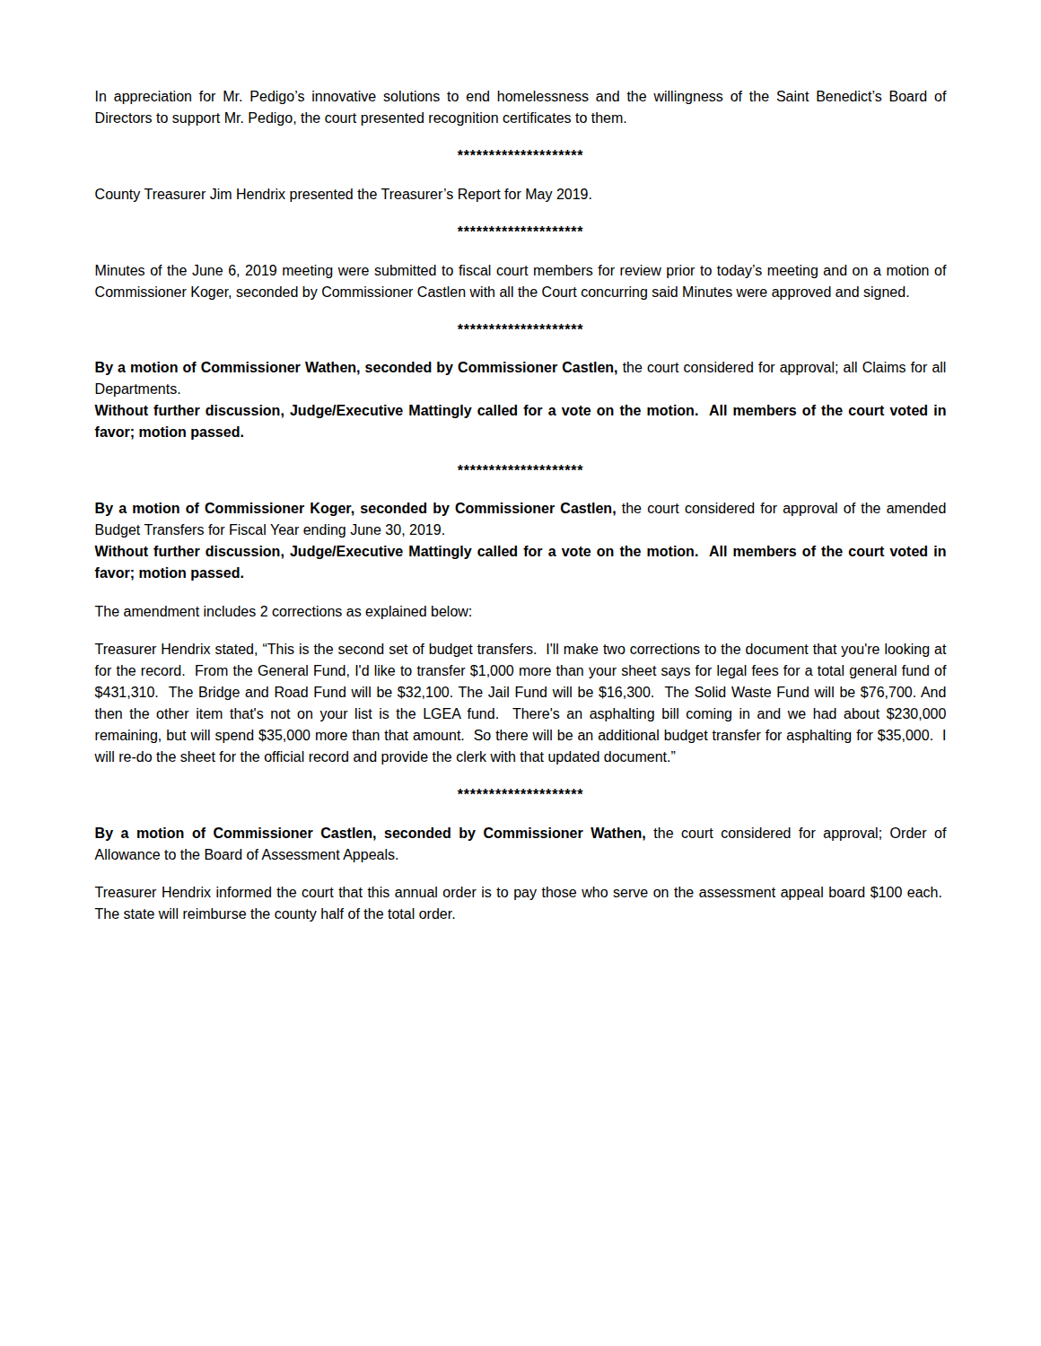In appreciation for Mr. Pedigo’s innovative solutions to end homelessness and the willingness of the Saint Benedict’s Board of Directors to support Mr. Pedigo, the court presented recognition certificates to them.
********************
County Treasurer Jim Hendrix presented the Treasurer’s Report for May 2019.
********************
Minutes of the June 6, 2019 meeting were submitted to fiscal court members for review prior to today’s meeting and on a motion of Commissioner Koger, seconded by Commissioner Castlen with all the Court concurring said Minutes were approved and signed.
********************
By a motion of Commissioner Wathen, seconded by Commissioner Castlen, the court considered for approval; all Claims for all Departments.
Without further discussion, Judge/Executive Mattingly called for a vote on the motion. All members of the court voted in favor; motion passed.
********************
By a motion of Commissioner Koger, seconded by Commissioner Castlen, the court considered for approval of the amended Budget Transfers for Fiscal Year ending June 30, 2019.
Without further discussion, Judge/Executive Mattingly called for a vote on the motion. All members of the court voted in favor; motion passed.
The amendment includes 2 corrections as explained below:
Treasurer Hendrix stated, “This is the second set of budget transfers. I'll make two corrections to the document that you're looking at for the record. From the General Fund, I'd like to transfer $1,000 more than your sheet says for legal fees for a total general fund of $431,310. The Bridge and Road Fund will be $32,100. The Jail Fund will be $16,300. The Solid Waste Fund will be $76,700. And then the other item that's not on your list is the LGEA fund. There's an asphalting bill coming in and we had about $230,000 remaining, but will spend $35,000 more than that amount. So there will be an additional budget transfer for asphalting for $35,000. I will re-do the sheet for the official record and provide the clerk with that updated document.”
********************
By a motion of Commissioner Castlen, seconded by Commissioner Wathen, the court considered for approval; Order of Allowance to the Board of Assessment Appeals.
Treasurer Hendrix informed the court that this annual order is to pay those who serve on the assessment appeal board $100 each. The state will reimburse the county half of the total order.